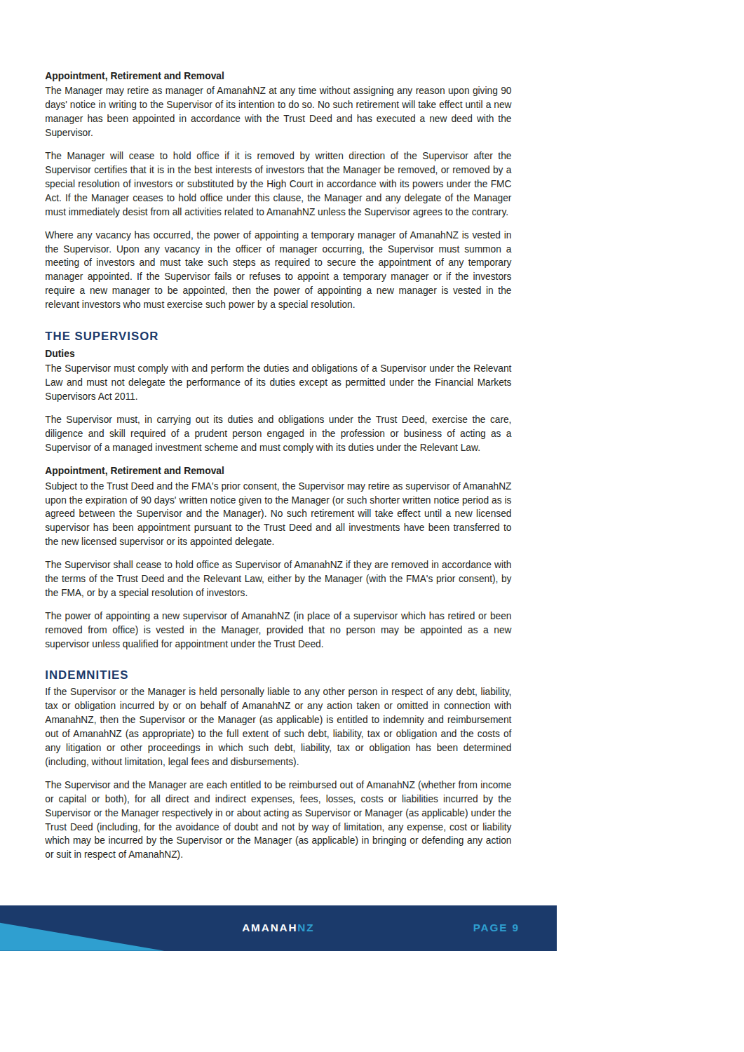Appointment, Retirement and Removal
The Manager may retire as manager of AmanahNZ at any time without assigning any reason upon giving 90 days' notice in writing to the Supervisor of its intention to do so. No such retirement will take effect until a new manager has been appointed in accordance with the Trust Deed and has executed a new deed with the Supervisor.
The Manager will cease to hold office if it is removed by written direction of the Supervisor after the Supervisor certifies that it is in the best interests of investors that the Manager be removed, or removed by a special resolution of investors or substituted by the High Court in accordance with its powers under the FMC Act. If the Manager ceases to hold office under this clause, the Manager and any delegate of the Manager must immediately desist from all activities related to AmanahNZ unless the Supervisor agrees to the contrary.
Where any vacancy has occurred, the power of appointing a temporary manager of AmanahNZ is vested in the Supervisor. Upon any vacancy in the officer of manager occurring, the Supervisor must summon a meeting of investors and must take such steps as required to secure the appointment of any temporary manager appointed. If the Supervisor fails or refuses to appoint a temporary manager or if the investors require a new manager to be appointed, then the power of appointing a new manager is vested in the relevant investors who must exercise such power by a special resolution.
The Supervisor
Duties
The Supervisor must comply with and perform the duties and obligations of a Supervisor under the Relevant Law and must not delegate the performance of its duties except as permitted under the Financial Markets Supervisors Act 2011.
The Supervisor must, in carrying out its duties and obligations under the Trust Deed, exercise the care, diligence and skill required of a prudent person engaged in the profession or business of acting as a Supervisor of a managed investment scheme and must comply with its duties under the Relevant Law.
Appointment, Retirement and Removal
Subject to the Trust Deed and the FMA's prior consent, the Supervisor may retire as supervisor of AmanahNZ upon the expiration of 90 days' written notice given to the Manager (or such shorter written notice period as is agreed between the Supervisor and the Manager). No such retirement will take effect until a new licensed supervisor has been appointment pursuant to the Trust Deed and all investments have been transferred to the new licensed supervisor or its appointed delegate.
The Supervisor shall cease to hold office as Supervisor of AmanahNZ if they are removed in accordance with the terms of the Trust Deed and the Relevant Law, either by the Manager (with the FMA's prior consent), by the FMA, or by a special resolution of investors.
The power of appointing a new supervisor of AmanahNZ (in place of a supervisor which has retired or been removed from office) is vested in the Manager, provided that no person may be appointed as a new supervisor unless qualified for appointment under the Trust Deed.
Indemnities
If the Supervisor or the Manager is held personally liable to any other person in respect of any debt, liability, tax or obligation incurred by or on behalf of AmanahNZ or any action taken or omitted in connection with AmanahNZ, then the Supervisor or the Manager (as applicable) is entitled to indemnity and reimbursement out of AmanahNZ (as appropriate) to the full extent of such debt, liability, tax or obligation and the costs of any litigation or other proceedings in which such debt, liability, tax or obligation has been determined (including, without limitation, legal fees and disbursements).
The Supervisor and the Manager are each entitled to be reimbursed out of AmanahNZ (whether from income or capital or both), for all direct and indirect expenses, fees, losses, costs or liabilities incurred by the Supervisor or the Manager respectively in or about acting as Supervisor or Manager (as applicable) under the Trust Deed (including, for the avoidance of doubt and not by way of limitation, any expense, cost or liability which may be incurred by the Supervisor or the Manager (as applicable) in bringing or defending any action or suit in respect of AmanahNZ).
AMANAHNZ
PAGE 9